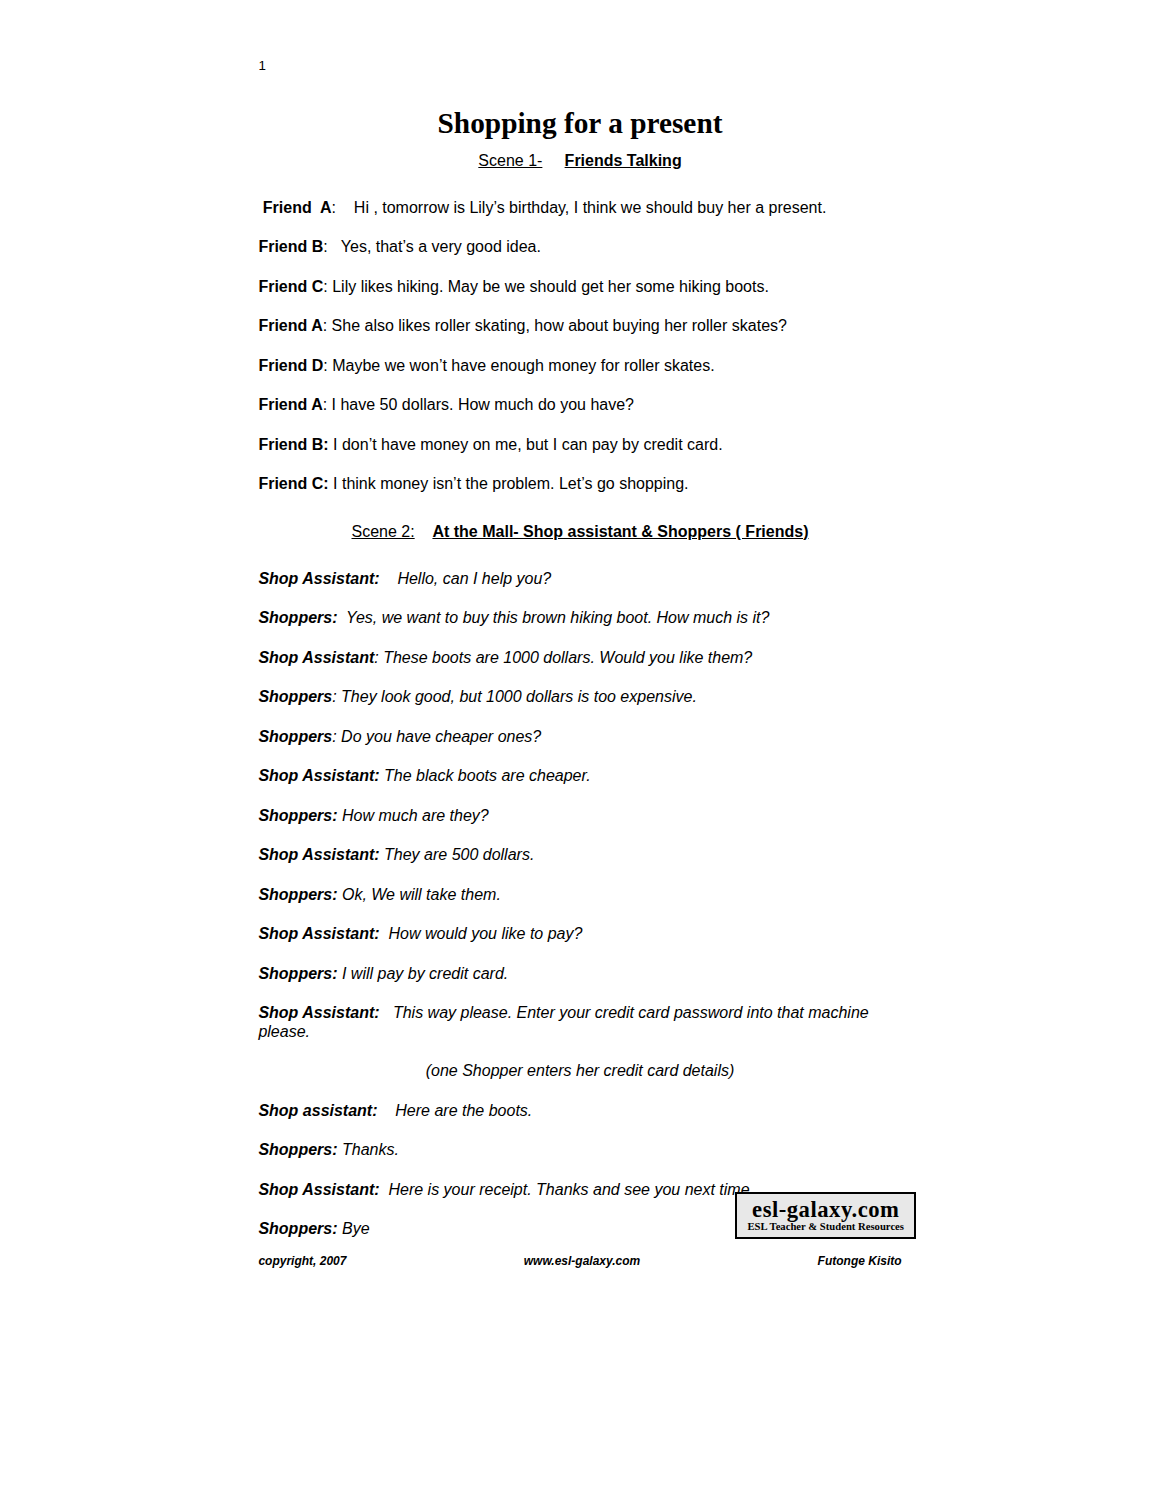1
Shopping for a present
Scene 1- Friends Talking
Friend A: Hi , tomorrow is Lily’s birthday, I think we should buy her a present.
Friend B: Yes, that’s a very good idea.
Friend C: Lily likes hiking. May be we should get her some hiking boots.
Friend A: She also likes roller skating, how about buying her roller skates?
Friend D: Maybe we won’t have enough money for roller skates.
Friend A: I have 50 dollars. How much do you have?
Friend B: I don’t have money on me, but I can pay by credit card.
Friend C: I think money isn’t the problem. Let’s go shopping.
Scene 2: At the Mall- Shop assistant & Shoppers ( Friends)
Shop Assistant: Hello, can I help you?
Shoppers: Yes, we want to buy this brown hiking boot. How much is it?
Shop Assistant: These boots are 1000 dollars. Would you like them?
Shoppers: They look good, but 1000 dollars is too expensive.
Shoppers: Do you have cheaper ones?
Shop Assistant: The black boots are cheaper.
Shoppers: How much are they?
Shop Assistant: They are 500 dollars.
Shoppers: Ok, We will take them.
Shop Assistant: How would you like to pay?
Shoppers: I will pay by credit card.
Shop Assistant: This way please. Enter your credit card password into that machine please.
(one Shopper enters her credit card details)
Shop assistant: Here are the boots.
Shoppers: Thanks.
Shop Assistant: Here is your receipt. Thanks and see you next time.
Shoppers: Bye
esl-galaxy.com
ESL Teacher & Student Resources
copyright, 2007 www.esl-galaxy.com Futonge Kisito